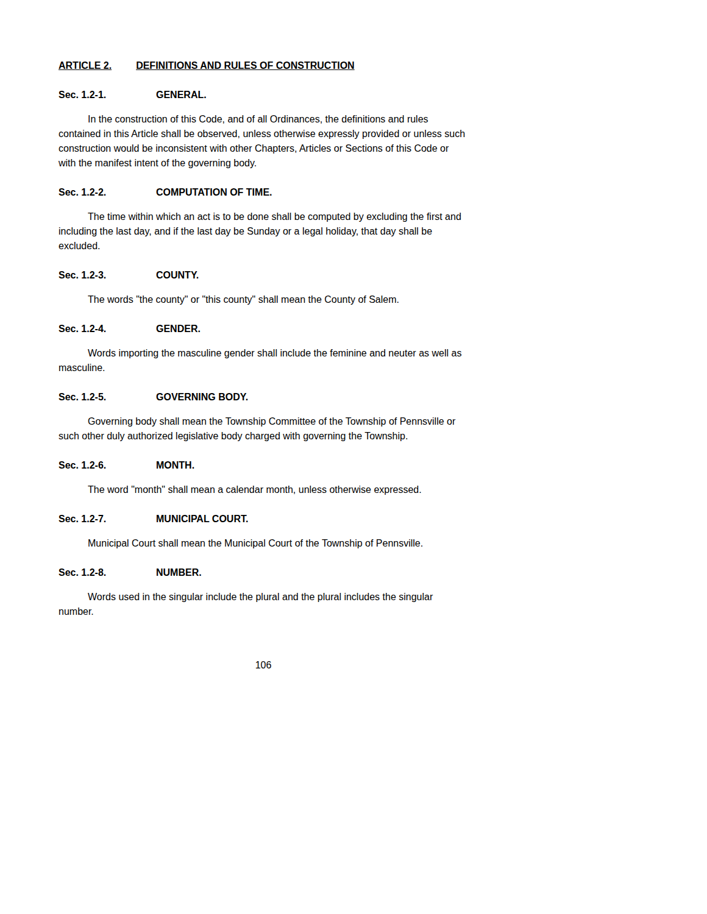ARTICLE 2. DEFINITIONS AND RULES OF CONSTRUCTION
Sec. 1.2-1. GENERAL.
In the construction of this Code, and of all Ordinances, the definitions and rules contained in this Article shall be observed, unless otherwise expressly provided or unless such construction would be inconsistent with other Chapters, Articles or Sections of this Code or with the manifest intent of the governing body.
Sec. 1.2-2. COMPUTATION OF TIME.
The time within which an act is to be done shall be computed by excluding the first and including the last day, and if the last day be Sunday or a legal holiday, that day shall be excluded.
Sec. 1.2-3. COUNTY.
The words "the county" or "this county" shall mean the County of Salem.
Sec. 1.2-4. GENDER.
Words importing the masculine gender shall include the feminine and neuter as well as masculine.
Sec. 1.2-5. GOVERNING BODY.
Governing body shall mean the Township Committee of the Township of Pennsville or such other duly authorized legislative body charged with governing the Township.
Sec. 1.2-6. MONTH.
The word "month" shall mean a calendar month, unless otherwise expressed.
Sec. 1.2-7. MUNICIPAL COURT.
Municipal Court shall mean the Municipal Court of the Township of Pennsville.
Sec. 1.2-8. NUMBER.
Words used in the singular include the plural and the plural includes the singular number.
106